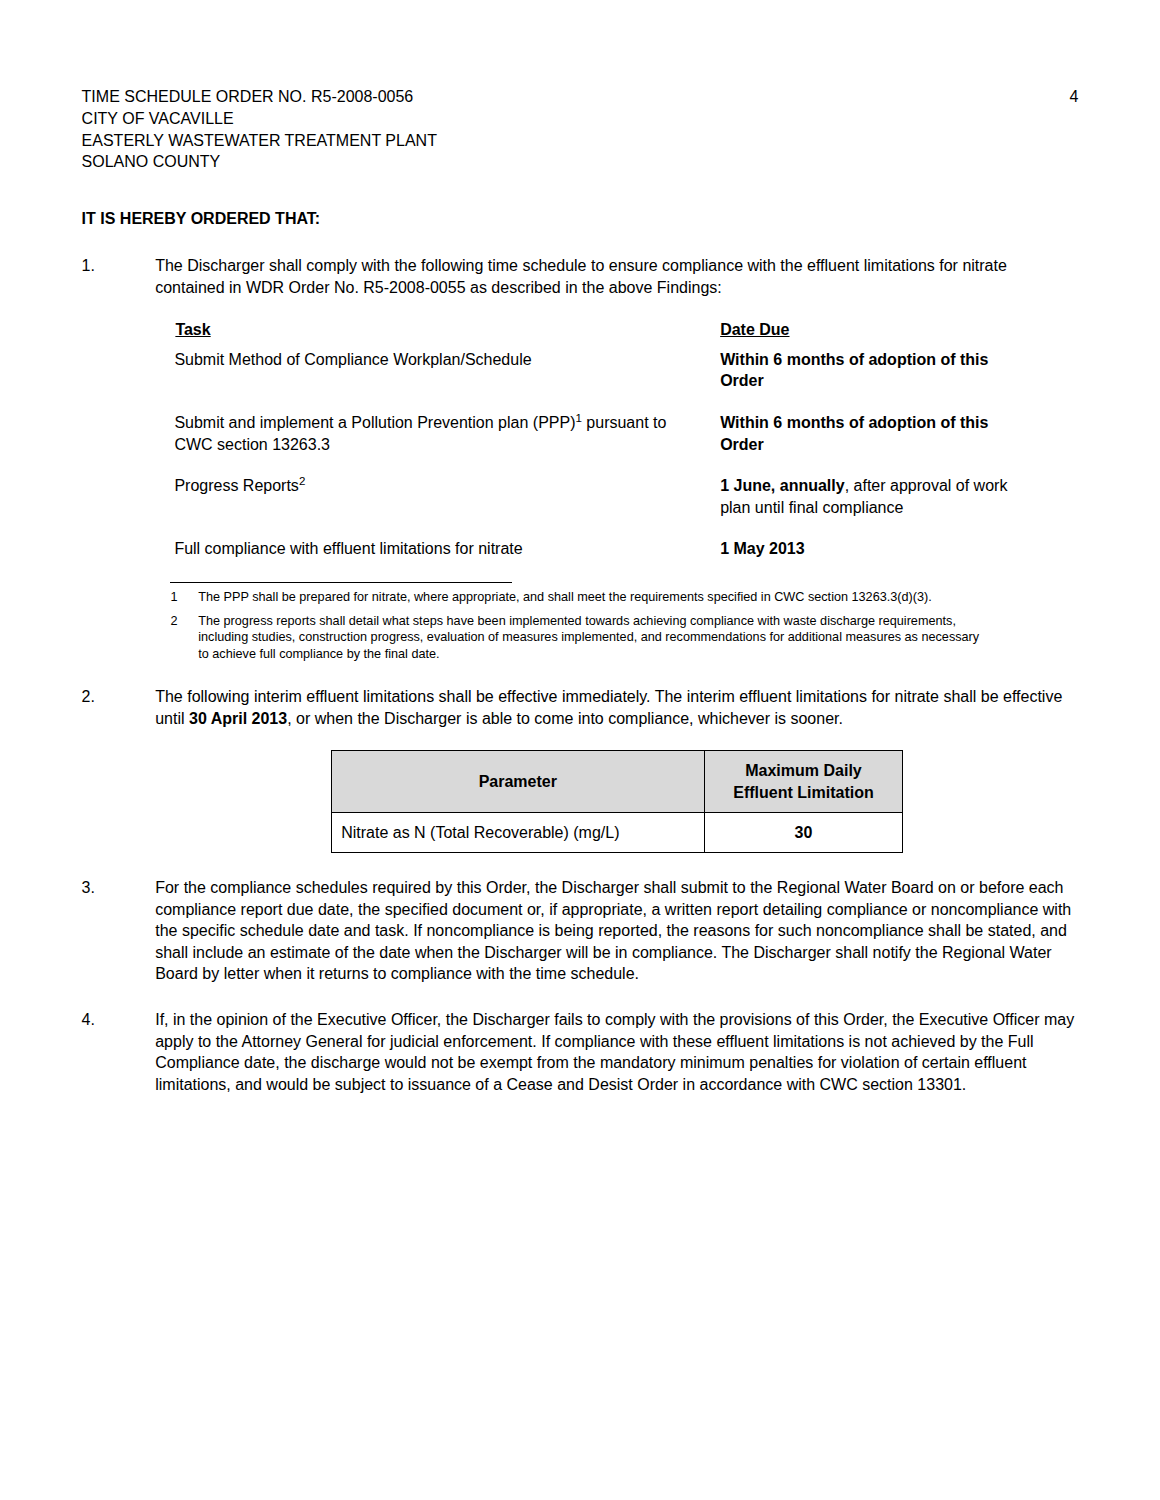TIME SCHEDULE ORDER NO. R5-2008-0056 4
CITY OF VACAVILLE
EASTERLY WASTEWATER TREATMENT PLANT
SOLANO COUNTY
IT IS HEREBY ORDERED THAT:
1. The Discharger shall comply with the following time schedule to ensure compliance with the effluent limitations for nitrate contained in WDR Order No. R5-2008-0055 as described in the above Findings:
| Task | Date Due |
| --- | --- |
| Submit Method of Compliance Workplan/Schedule | Within 6 months of adoption of this Order |
| Submit and implement a Pollution Prevention plan (PPP) 1 pursuant to CWC section 13263.3 | Within 6 months of adoption of this Order |
| Progress Reports 2 | 1 June, annually , after approval of work plan until final compliance |
| Full compliance with effluent limitations for nitrate | 1 May 2013 |
1 The PPP shall be prepared for nitrate, where appropriate, and shall meet the requirements specified in CWC section 13263.3(d)(3).
2 The progress reports shall detail what steps have been implemented towards achieving compliance with waste discharge requirements, including studies, construction progress, evaluation of measures implemented, and recommendations for additional measures as necessary to achieve full compliance by the final date.
2. The following interim effluent limitations shall be effective immediately. The interim effluent limitations for nitrate shall be effective until 30 April 2013, or when the Discharger is able to come into compliance, whichever is sooner.
| Parameter | Maximum Daily Effluent Limitation |
| --- | --- |
| Nitrate as N (Total Recoverable) (mg/L) | 30 |
3. For the compliance schedules required by this Order, the Discharger shall submit to the Regional Water Board on or before each compliance report due date, the specified document or, if appropriate, a written report detailing compliance or noncompliance with the specific schedule date and task. If noncompliance is being reported, the reasons for such noncompliance shall be stated, and shall include an estimate of the date when the Discharger will be in compliance. The Discharger shall notify the Regional Water Board by letter when it returns to compliance with the time schedule.
4. If, in the opinion of the Executive Officer, the Discharger fails to comply with the provisions of this Order, the Executive Officer may apply to the Attorney General for judicial enforcement. If compliance with these effluent limitations is not achieved by the Full Compliance date, the discharge would not be exempt from the mandatory minimum penalties for violation of certain effluent limitations, and would be subject to issuance of a Cease and Desist Order in accordance with CWC section 13301.